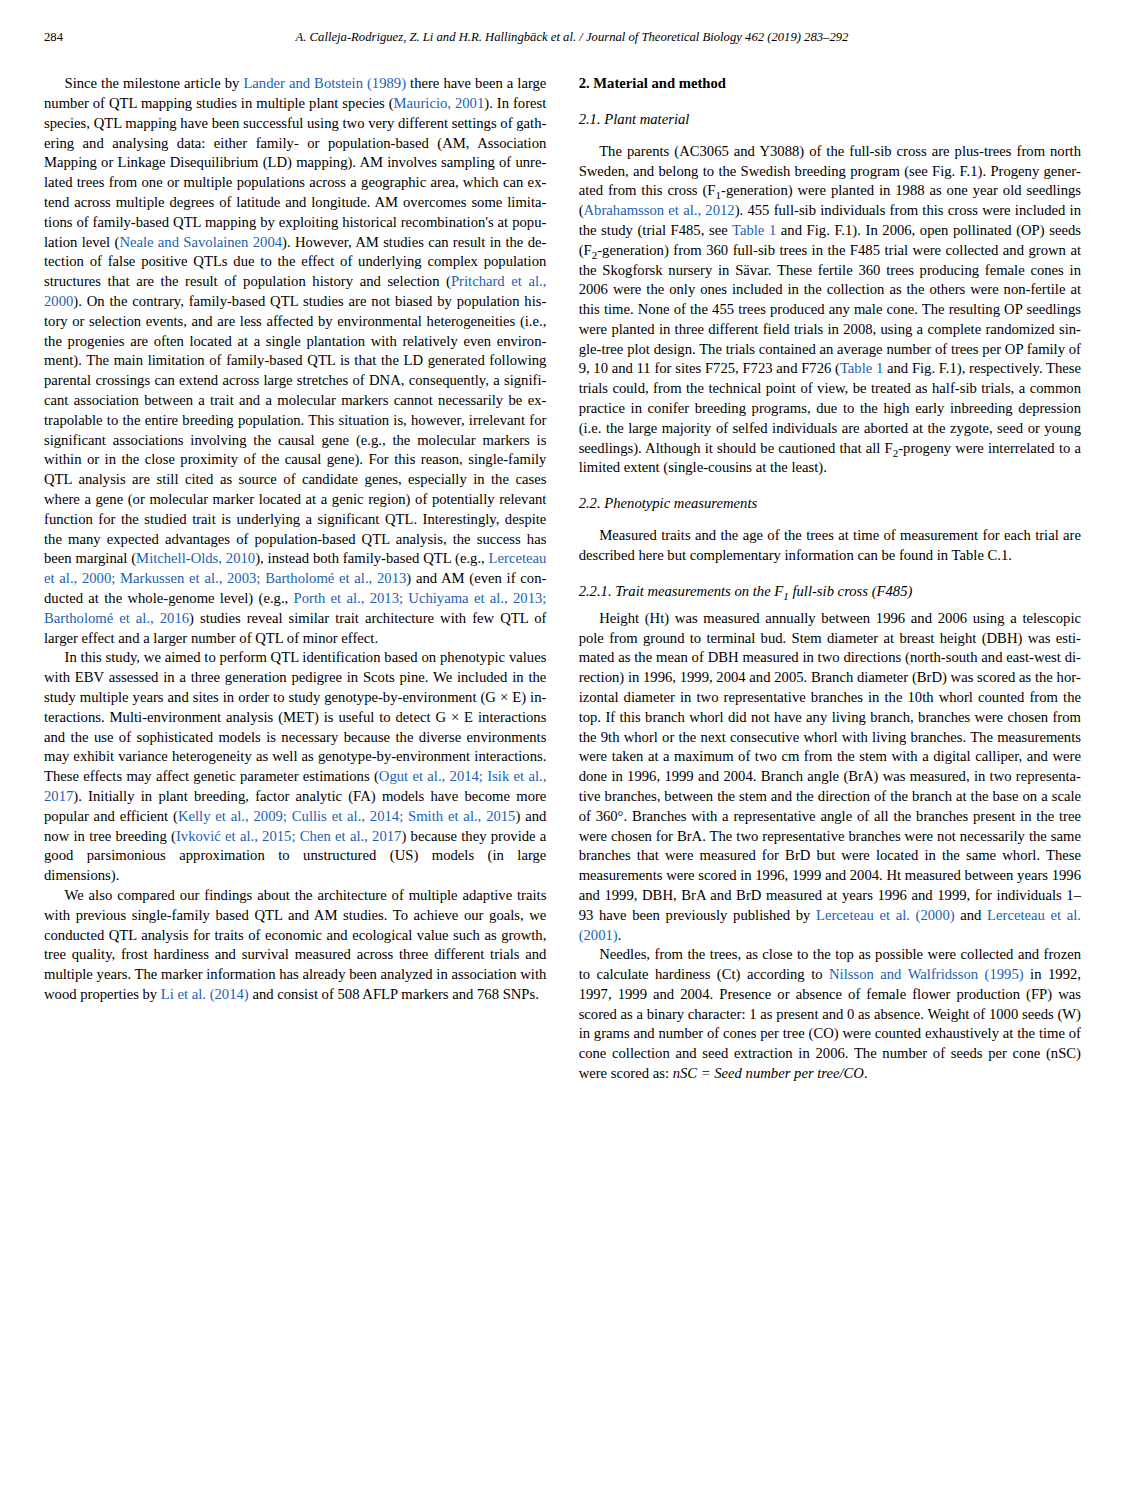284 A. Calleja-Rodriguez, Z. Li and H.R. Hallingbäck et al. / Journal of Theoretical Biology 462 (2019) 283–292
Since the milestone article by Lander and Botstein (1989) there have been a large number of QTL mapping studies in multiple plant species (Mauricio, 2001). In forest species, QTL mapping have been successful using two very different settings of gathering and analysing data: either family- or population-based (AM, Association Mapping or Linkage Disequilibrium (LD) mapping). AM involves sampling of unrelated trees from one or multiple populations across a geographic area, which can extend across multiple degrees of latitude and longitude. AM overcomes some limitations of family-based QTL mapping by exploiting historical recombination's at population level (Neale and Savolainen 2004). However, AM studies can result in the detection of false positive QTLs due to the effect of underlying complex population structures that are the result of population history and selection (Pritchard et al., 2000). On the contrary, family-based QTL studies are not biased by population history or selection events, and are less affected by environmental heterogeneities (i.e., the progenies are often located at a single plantation with relatively even environment). The main limitation of family-based QTL is that the LD generated following parental crossings can extend across large stretches of DNA, consequently, a significant association between a trait and a molecular markers cannot necessarily be extrapolable to the entire breeding population. This situation is, however, irrelevant for significant associations involving the causal gene (e.g., the molecular markers is within or in the close proximity of the causal gene). For this reason, single-family QTL analysis are still cited as source of candidate genes, especially in the cases where a gene (or molecular marker located at a genic region) of potentially relevant function for the studied trait is underlying a significant QTL. Interestingly, despite the many expected advantages of population-based QTL analysis, the success has been marginal (Mitchell-Olds, 2010), instead both family-based QTL (e.g., Lerceteau et al., 2000; Markussen et al., 2003; Bartholomé et al., 2013) and AM (even if conducted at the whole-genome level) (e.g., Porth et al., 2013; Uchiyama et al., 2013; Bartholomé et al., 2016) studies reveal similar trait architecture with few QTL of larger effect and a larger number of QTL of minor effect.
In this study, we aimed to perform QTL identification based on phenotypic values with EBV assessed in a three generation pedigree in Scots pine. We included in the study multiple years and sites in order to study genotype-by-environment (G × E) interactions. Multi-environment analysis (MET) is useful to detect G × E interactions and the use of sophisticated models is necessary because the diverse environments may exhibit variance heterogeneity as well as genotype-by-environment interactions. These effects may affect genetic parameter estimations (Ogut et al., 2014; Isik et al., 2017). Initially in plant breeding, factor analytic (FA) models have become more popular and efficient (Kelly et al., 2009; Cullis et al., 2014; Smith et al., 2015) and now in tree breeding (Ivković et al., 2015; Chen et al., 2017) because they provide a good parsimonious approximation to unstructured (US) models (in large dimensions).
We also compared our findings about the architecture of multiple adaptive traits with previous single-family based QTL and AM studies. To achieve our goals, we conducted QTL analysis for traits of economic and ecological value such as growth, tree quality, frost hardiness and survival measured across three different trials and multiple years. The marker information has already been analyzed in association with wood properties by Li et al. (2014) and consist of 508 AFLP markers and 768 SNPs.
2. Material and method
2.1. Plant material
The parents (AC3065 and Y3088) of the full-sib cross are plus-trees from north Sweden, and belong to the Swedish breeding program (see Fig. F.1). Progeny generated from this cross (F1-generation) were planted in 1988 as one year old seedlings (Abrahamsson et al., 2012). 455 full-sib individuals from this cross were included in the study (trial F485, see Table 1 and Fig. F.1). In 2006, open pollinated (OP) seeds (F2-generation) from 360 full-sib trees in the F485 trial were collected and grown at the Skogforsk nursery in Sävar. These fertile 360 trees producing female cones in 2006 were the only ones included in the collection as the others were non-fertile at this time. None of the 455 trees produced any male cone. The resulting OP seedlings were planted in three different field trials in 2008, using a complete randomized single-tree plot design. The trials contained an average number of trees per OP family of 9, 10 and 11 for sites F725, F723 and F726 (Table 1 and Fig. F.1), respectively. These trials could, from the technical point of view, be treated as half-sib trials, a common practice in conifer breeding programs, due to the high early inbreeding depression (i.e. the large majority of selfed individuals are aborted at the zygote, seed or young seedlings). Although it should be cautioned that all F2-progeny were interrelated to a limited extent (single-cousins at the least).
2.2. Phenotypic measurements
Measured traits and the age of the trees at time of measurement for each trial are described here but complementary information can be found in Table C.1.
2.2.1. Trait measurements on the F1 full-sib cross (F485)
Height (Ht) was measured annually between 1996 and 2006 using a telescopic pole from ground to terminal bud. Stem diameter at breast height (DBH) was estimated as the mean of DBH measured in two directions (north-south and east-west direction) in 1996, 1999, 2004 and 2005. Branch diameter (BrD) was scored as the horizontal diameter in two representative branches in the 10th whorl counted from the top. If this branch whorl did not have any living branch, branches were chosen from the 9th whorl or the next consecutive whorl with living branches. The measurements were taken at a maximum of two cm from the stem with a digital calliper, and were done in 1996, 1999 and 2004. Branch angle (BrA) was measured, in two representative branches, between the stem and the direction of the branch at the base on a scale of 360°. Branches with a representative angle of all the branches present in the tree were chosen for BrA. The two representative branches were not necessarily the same branches that were measured for BrD but were located in the same whorl. These measurements were scored in 1996, 1999 and 2004. Ht measured between years 1996 and 1999, DBH, BrA and BrD measured at years 1996 and 1999, for individuals 1–93 have been previously published by Lerceteau et al. (2000) and Lerceteau et al. (2001).
Needles, from the trees, as close to the top as possible were collected and frozen to calculate hardiness (Ct) according to Nilsson and Walfridsson (1995) in 1992, 1997, 1999 and 2004. Presence or absence of female flower production (FP) was scored as a binary character: 1 as present and 0 as absence. Weight of 1000 seeds (W) in grams and number of cones per tree (CO) were counted exhaustively at the time of cone collection and seed extraction in 2006. The number of seeds per cone (nSC) were scored as: nSC = Seed number per tree/CO.